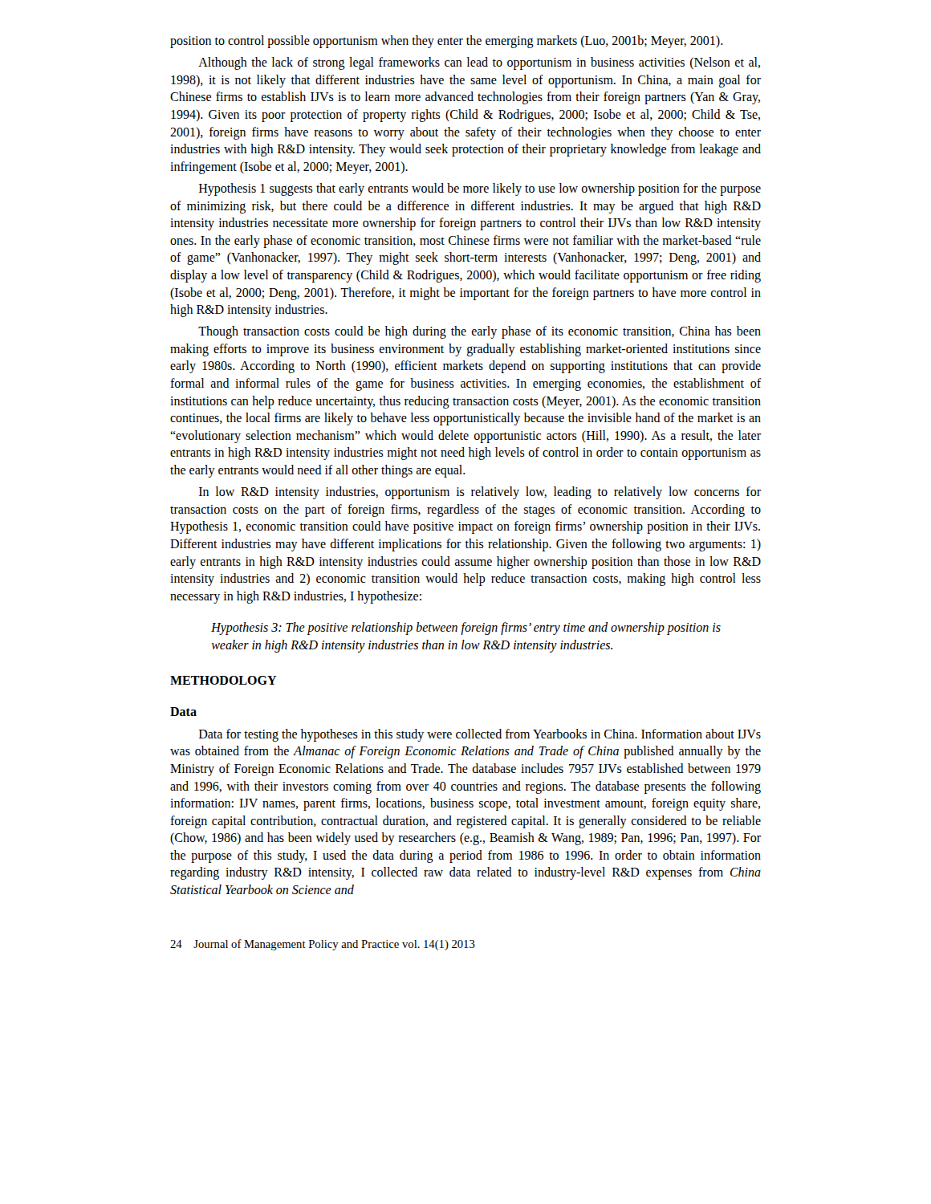position to control possible opportunism when they enter the emerging markets (Luo, 2001b; Meyer, 2001).
Although the lack of strong legal frameworks can lead to opportunism in business activities (Nelson et al, 1998), it is not likely that different industries have the same level of opportunism. In China, a main goal for Chinese firms to establish IJVs is to learn more advanced technologies from their foreign partners (Yan & Gray, 1994). Given its poor protection of property rights (Child & Rodrigues, 2000; Isobe et al, 2000; Child & Tse, 2001), foreign firms have reasons to worry about the safety of their technologies when they choose to enter industries with high R&D intensity. They would seek protection of their proprietary knowledge from leakage and infringement (Isobe et al, 2000; Meyer, 2001).
Hypothesis 1 suggests that early entrants would be more likely to use low ownership position for the purpose of minimizing risk, but there could be a difference in different industries. It may be argued that high R&D intensity industries necessitate more ownership for foreign partners to control their IJVs than low R&D intensity ones. In the early phase of economic transition, most Chinese firms were not familiar with the market-based “rule of game” (Vanhonacker, 1997). They might seek short-term interests (Vanhonacker, 1997; Deng, 2001) and display a low level of transparency (Child & Rodrigues, 2000), which would facilitate opportunism or free riding (Isobe et al, 2000; Deng, 2001). Therefore, it might be important for the foreign partners to have more control in high R&D intensity industries.
Though transaction costs could be high during the early phase of its economic transition, China has been making efforts to improve its business environment by gradually establishing market-oriented institutions since early 1980s. According to North (1990), efficient markets depend on supporting institutions that can provide formal and informal rules of the game for business activities. In emerging economies, the establishment of institutions can help reduce uncertainty, thus reducing transaction costs (Meyer, 2001). As the economic transition continues, the local firms are likely to behave less opportunistically because the invisible hand of the market is an “evolutionary selection mechanism” which would delete opportunistic actors (Hill, 1990). As a result, the later entrants in high R&D intensity industries might not need high levels of control in order to contain opportunism as the early entrants would need if all other things are equal.
In low R&D intensity industries, opportunism is relatively low, leading to relatively low concerns for transaction costs on the part of foreign firms, regardless of the stages of economic transition. According to Hypothesis 1, economic transition could have positive impact on foreign firms’ ownership position in their IJVs. Different industries may have different implications for this relationship. Given the following two arguments: 1) early entrants in high R&D intensity industries could assume higher ownership position than those in low R&D intensity industries and 2) economic transition would help reduce transaction costs, making high control less necessary in high R&D industries, I hypothesize:
Hypothesis 3: The positive relationship between foreign firms’ entry time and ownership position is weaker in high R&D intensity industries than in low R&D intensity industries.
Methodology
Data
Data for testing the hypotheses in this study were collected from Yearbooks in China. Information about IJVs was obtained from the Almanac of Foreign Economic Relations and Trade of China published annually by the Ministry of Foreign Economic Relations and Trade. The database includes 7957 IJVs established between 1979 and 1996, with their investors coming from over 40 countries and regions. The database presents the following information: IJV names, parent firms, locations, business scope, total investment amount, foreign equity share, foreign capital contribution, contractual duration, and registered capital. It is generally considered to be reliable (Chow, 1986) and has been widely used by researchers (e.g., Beamish & Wang, 1989; Pan, 1996; Pan, 1997). For the purpose of this study, I used the data during a period from 1986 to 1996. In order to obtain information regarding industry R&D intensity, I collected raw data related to industry-level R&D expenses from China Statistical Yearbook on Science and
24 Journal of Management Policy and Practice vol. 14(1) 2013